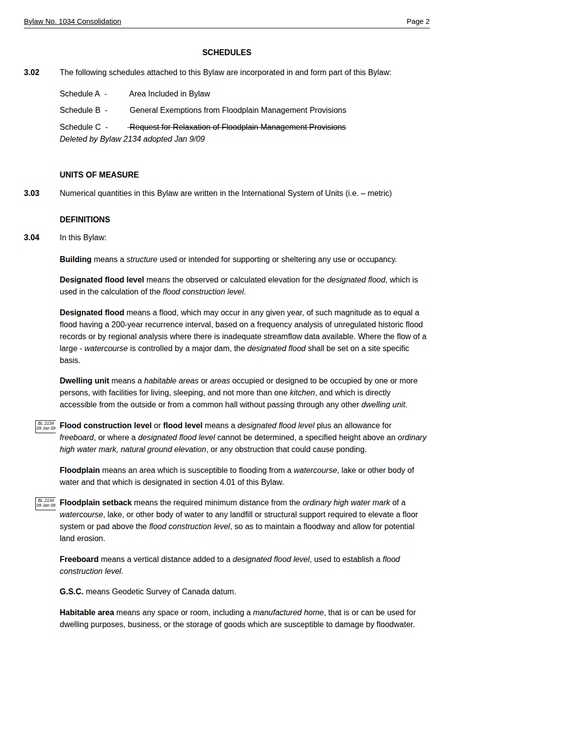Bylaw No. 1034 Consolidation Page 2
SCHEDULES
3.02
The following schedules attached to this Bylaw are incorporated in and form part of this Bylaw:
Schedule A - Area Included in Bylaw
Schedule B - General Exemptions from Floodplain Management Provisions
Schedule C - Request for Relaxation of Floodplain Management Provisions
Deleted by Bylaw 2134 adopted Jan 9/09
UNITS OF MEASURE
3.03
Numerical quantities in this Bylaw are written in the International System of Units (i.e. – metric)
DEFINITIONS
3.04
In this Bylaw:
Building means a structure used or intended for supporting or sheltering any use or occupancy.
Designated flood level means the observed or calculated elevation for the designated flood, which is used in the calculation of the flood construction level.
Designated flood means a flood, which may occur in any given year, of such magnitude as to equal a flood having a 200-year recurrence interval, based on a frequency analysis of unregulated historic flood records or by regional analysis where there is inadequate streamflow data available. Where the flow of a large - watercourse is controlled by a major dam, the designated flood shall be set on a site specific basis.
Dwelling unit means a habitable areas or areas occupied or designed to be occupied by one or more persons, with facilities for living, sleeping, and not more than one kitchen, and which is directly accessible from the outside or from a common hall without passing through any other dwelling unit.
BL 213409 Jan 09
Flood construction level or flood level means a designated flood level plus an allowance for freeboard, or where a designated flood level cannot be determined, a specified height above an ordinary high water mark, natural ground elevation, or any obstruction that could cause ponding.
Floodplain means an area which is susceptible to flooding from a watercourse, lake or other body of water and that which is designated in section 4.01 of this Bylaw.
BL 213409 Jan 09
Floodplain setback means the required minimum distance from the ordinary high water mark of a watercourse, lake, or other body of water to any landfill or structural support required to elevate a floor system or pad above the flood construction level, so as to maintain a floodway and allow for potential land erosion.
Freeboard means a vertical distance added to a designated flood level, used to establish a flood construction level.
G.S.C. means Geodetic Survey of Canada datum.
Habitable area means any space or room, including a manufactured home, that is or can be used for dwelling purposes, business, or the storage of goods which are susceptible to damage by floodwater.